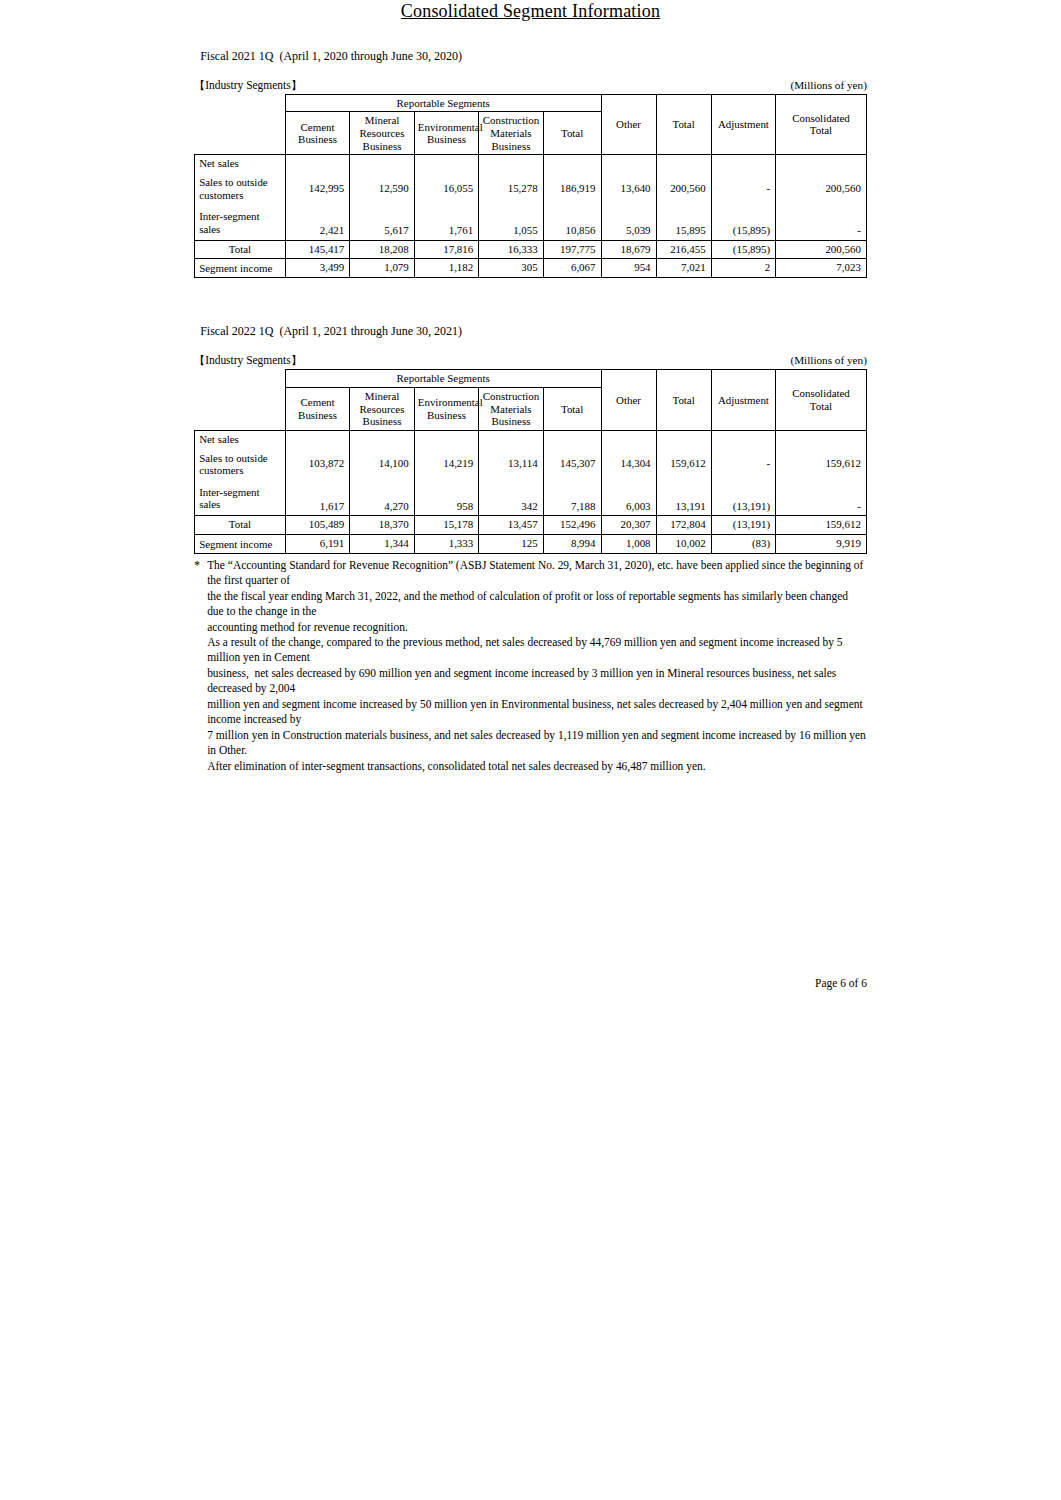Consolidated Segment Information
Fiscal 2021 1Q (April 1, 2020 through June 30, 2020)
【Industry Segments】
(Millions of yen)
| | Reportable Segments | Other | Total | Adjustment | Consolidated Total |
| --- | --- | --- | --- | --- | --- |
| Cement Business | Mineral Resources Business | Environmental Business | Construction Materials Business | Total |
| Net sales | | | | | | | | | |
| Sales to outside customers | 142,995 | 12,590 | 16,055 | 15,278 | 186,919 | 13,640 | 200,560 | - | 200,560 |
| Inter-segment sales | 2,421 | 5,617 | 1,761 | 1,055 | 10,856 | 5,039 | 15,895 | (15,895) | - |
| Total | 145,417 | 18,208 | 17,816 | 16,333 | 197,775 | 18,679 | 216,455 | (15,895) | 200,560 |
| Segment income | 3,499 | 1,079 | 1,182 | 305 | 6,067 | 954 | 7,021 | 2 | 7,023 |
Fiscal 2022 1Q (April 1, 2021 through June 30, 2021)
【Industry Segments】
(Millions of yen)
| | Reportable Segments | Other | Total | Adjustment | Consolidated Total |
| --- | --- | --- | --- | --- | --- |
| Cement Business | Mineral Resources Business | Environmental Business | Construction Materials Business | Total |
| Net sales | | | | | | | | | |
| Sales to outside customers | 103,872 | 14,100 | 14,219 | 13,114 | 145,307 | 14,304 | 159,612 | - | 159,612 |
| Inter-segment sales | 1,617 | 4,270 | 958 | 342 | 7,188 | 6,003 | 13,191 | (13,191) | - |
| Total | 105,489 | 18,370 | 15,178 | 13,457 | 152,496 | 20,307 | 172,804 | (13,191) | 159,612 |
| Segment income | 6,191 | 1,344 | 1,333 | 125 | 8,994 | 1,008 | 10,002 | (83) | 9,919 |
*
The “Accounting Standard for Revenue Recognition” (ASBJ Statement No. 29, March 31, 2020), etc. have been applied since the beginning of the first quarter of
the the fiscal year ending March 31, 2022, and the method of calculation of profit or loss of reportable segments has similarly been changed due to the change in the
accounting method for revenue recognition.
As a result of the change, compared to the previous method, net sales decreased by 44,769 million yen and segment income increased by 5 million yen in Cement
business, net sales decreased by 690 million yen and segment income increased by 3 million yen in Mineral resources business, net sales decreased by 2,004
million yen and segment income increased by 50 million yen in Environmental business, net sales decreased by 2,404 million yen and segment income increased by
7 million yen in Construction materials business, and net sales decreased by 1,119 million yen and segment income increased by 16 million yen in Other.
After elimination of inter-segment transactions, consolidated total net sales decreased by 46,487 million yen.
Page 6 of 6